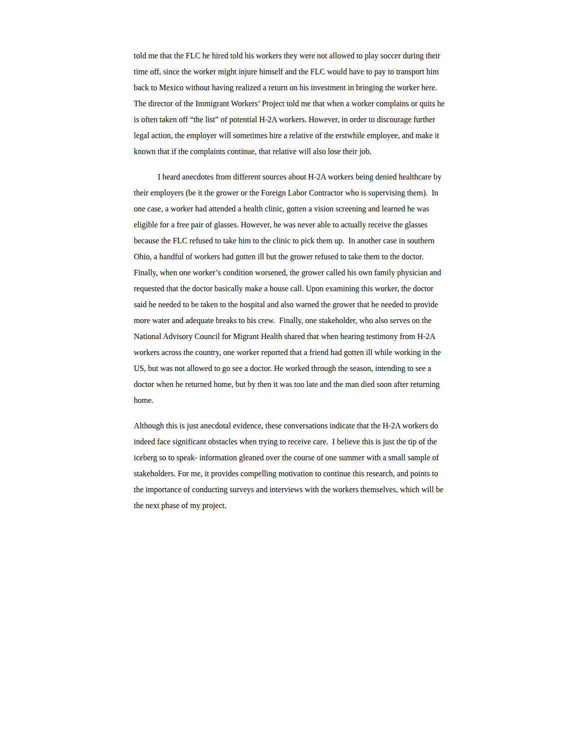told me that the FLC he hired told his workers they were not allowed to play soccer during their time off, since the worker might injure himself and the FLC would have to pay to transport him back to Mexico without having realized a return on his investment in bringing the worker here. The director of the Immigrant Workers’ Project told me that when a worker complains or quits he is often taken off “the list” of potential H-2A workers. However, in order to discourage further legal action, the employer will sometimes hire a relative of the erstwhile employee, and make it known that if the complaints continue, that relative will also lose their job.
I heard anecdotes from different sources about H-2A workers being denied healthcare by their employers (be it the grower or the Foreign Labor Contractor who is supervising them). In one case, a worker had attended a health clinic, gotten a vision screening and learned he was eligible for a free pair of glasses. However, he was never able to actually receive the glasses because the FLC refused to take him to the clinic to pick them up. In another case in southern Ohio, a handful of workers had gotten ill but the grower refused to take them to the doctor. Finally, when one worker’s condition worsened, the grower called his own family physician and requested that the doctor basically make a house call. Upon examining this worker, the doctor said he needed to be taken to the hospital and also warned the grower that he needed to provide more water and adequate breaks to his crew. Finally, one stakeholder, who also serves on the National Advisory Council for Migrant Health shared that when hearing testimony from H-2A workers across the country, one worker reported that a friend had gotten ill while working in the US, but was not allowed to go see a doctor. He worked through the season, intending to see a doctor when he returned home, but by then it was too late and the man died soon after returning home.
Although this is just anecdotal evidence, these conversations indicate that the H-2A workers do indeed face significant obstacles when trying to receive care. I believe this is just the tip of the iceberg so to speak- information gleaned over the course of one summer with a small sample of stakeholders. For me, it provides compelling motivation to continue this research, and points to the importance of conducting surveys and interviews with the workers themselves, which will be the next phase of my project.